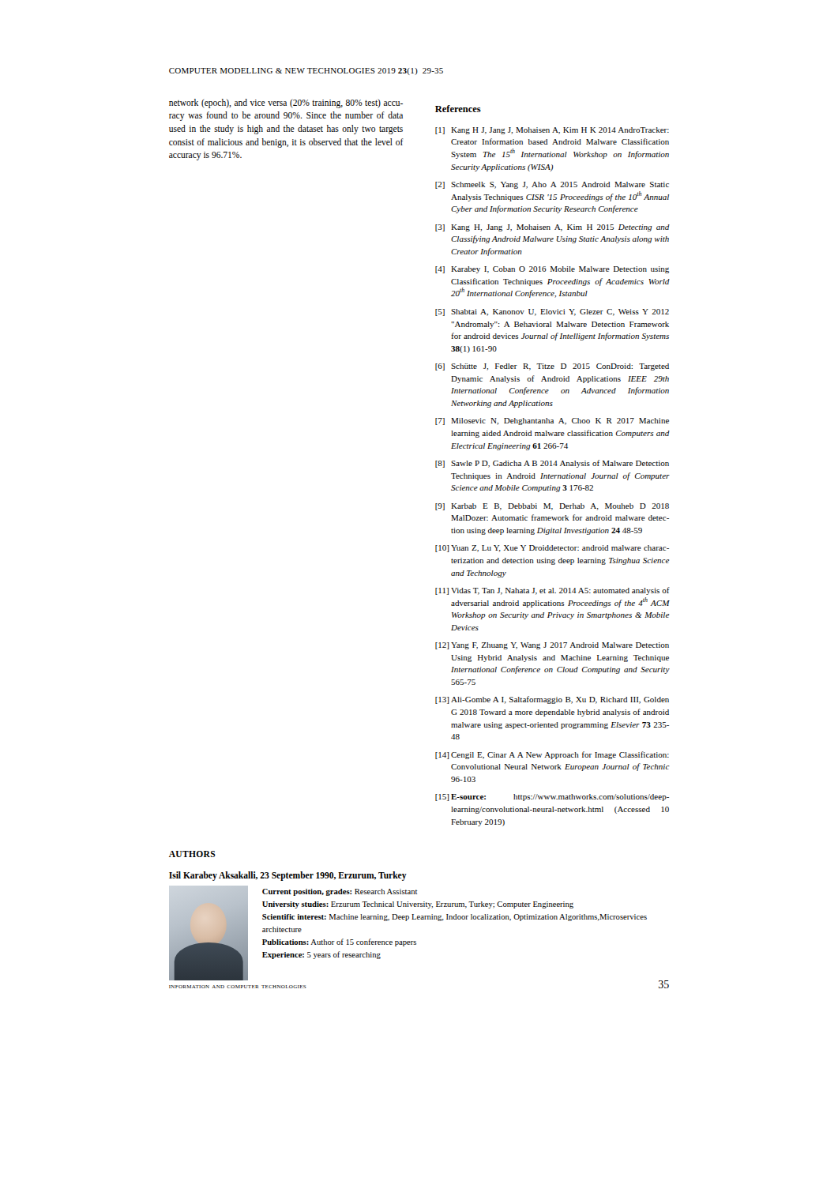COMPUTER MODELLING & NEW TECHNOLOGIES 2019 23(1) 29-35
network (epoch), and vice versa (20% training, 80% test) accuracy was found to be around 90%. Since the number of data used in the study is high and the dataset has only two targets consist of malicious and benign, it is observed that the level of accuracy is 96.71%.
References
[1] Kang H J, Jang J, Mohaisen A, Kim H K 2014 AndroTracker: Creator Information based Android Malware Classification System The 15th International Workshop on Information Security Applications (WISA)
[2] Schmeelk S, Yang J, Aho A 2015 Android Malware Static Analysis Techniques CISR '15 Proceedings of the 10th Annual Cyber and Information Security Research Conference
[3] Kang H, Jang J, Mohaisen A, Kim H 2015 Detecting and Classifying Android Malware Using Static Analysis along with Creator Information
[4] Karabey I, Coban O 2016 Mobile Malware Detection using Classification Techniques Proceedings of Academics World 20th International Conference, Istanbul
[5] Shabtai A, Kanonov U, Elovici Y, Glezer C, Weiss Y 2012 "Andromaly": A Behavioral Malware Detection Framework for android devices Journal of Intelligent Information Systems 38(1) 161-90
[6] Schütte J, Fedler R, Titze D 2015 ConDroid: Targeted Dynamic Analysis of Android Applications IEEE 29th International Conference on Advanced Information Networking and Applications
[7] Milosevic N, Dehghantanha A, Choo K R 2017 Machine learning aided Android malware classification Computers and Electrical Engineering 61 266-74
[8] Sawle P D, Gadicha A B 2014 Analysis of Malware Detection Techniques in Android International Journal of Computer Science and Mobile Computing 3 176-82
[9] Karbab E B, Debbabi M, Derhab A, Mouheb D 2018 MalDozer: Automatic framework for android malware detection using deep learning Digital Investigation 24 48-59
[10] Yuan Z, Lu Y, Xue Y Droiddetector: android malware characterization and detection using deep learning Tsinghua Science and Technology
[11] Vidas T, Tan J, Nahata J, et al. 2014 A5: automated analysis of adversarial android applications Proceedings of the 4th ACM Workshop on Security and Privacy in Smartphones & Mobile Devices
[12] Yang F, Zhuang Y, Wang J 2017 Android Malware Detection Using Hybrid Analysis and Machine Learning Technique International Conference on Cloud Computing and Security 565-75
[13] Ali-Gombe A I, Saltaformaggio B, Xu D, Richard III, Golden G 2018 Toward a more dependable hybrid analysis of android malware using aspect-oriented programming Elsevier 73 235-48
[14] Cengil E, Cinar A A New Approach for Image Classification: Convolutional Neural Network European Journal of Technic 96-103
[15] E-source: https://www.mathworks.com/solutions/deep-learning/convolutional-neural-network.html (Accessed 10 February 2019)
AUTHORS
Isil Karabey Aksakalli, 23 September 1990, Erzurum, Turkey
Current position, grades: Research Assistant
University studies: Erzurum Technical University, Erzurum, Turkey; Computer Engineering
Scientific interest: Machine learning, Deep Learning, Indoor localization, Optimization Algorithms,Microservices architecture
Publications: Author of 15 conference papers
Experience: 5 years of researching
information and computer technologies
35